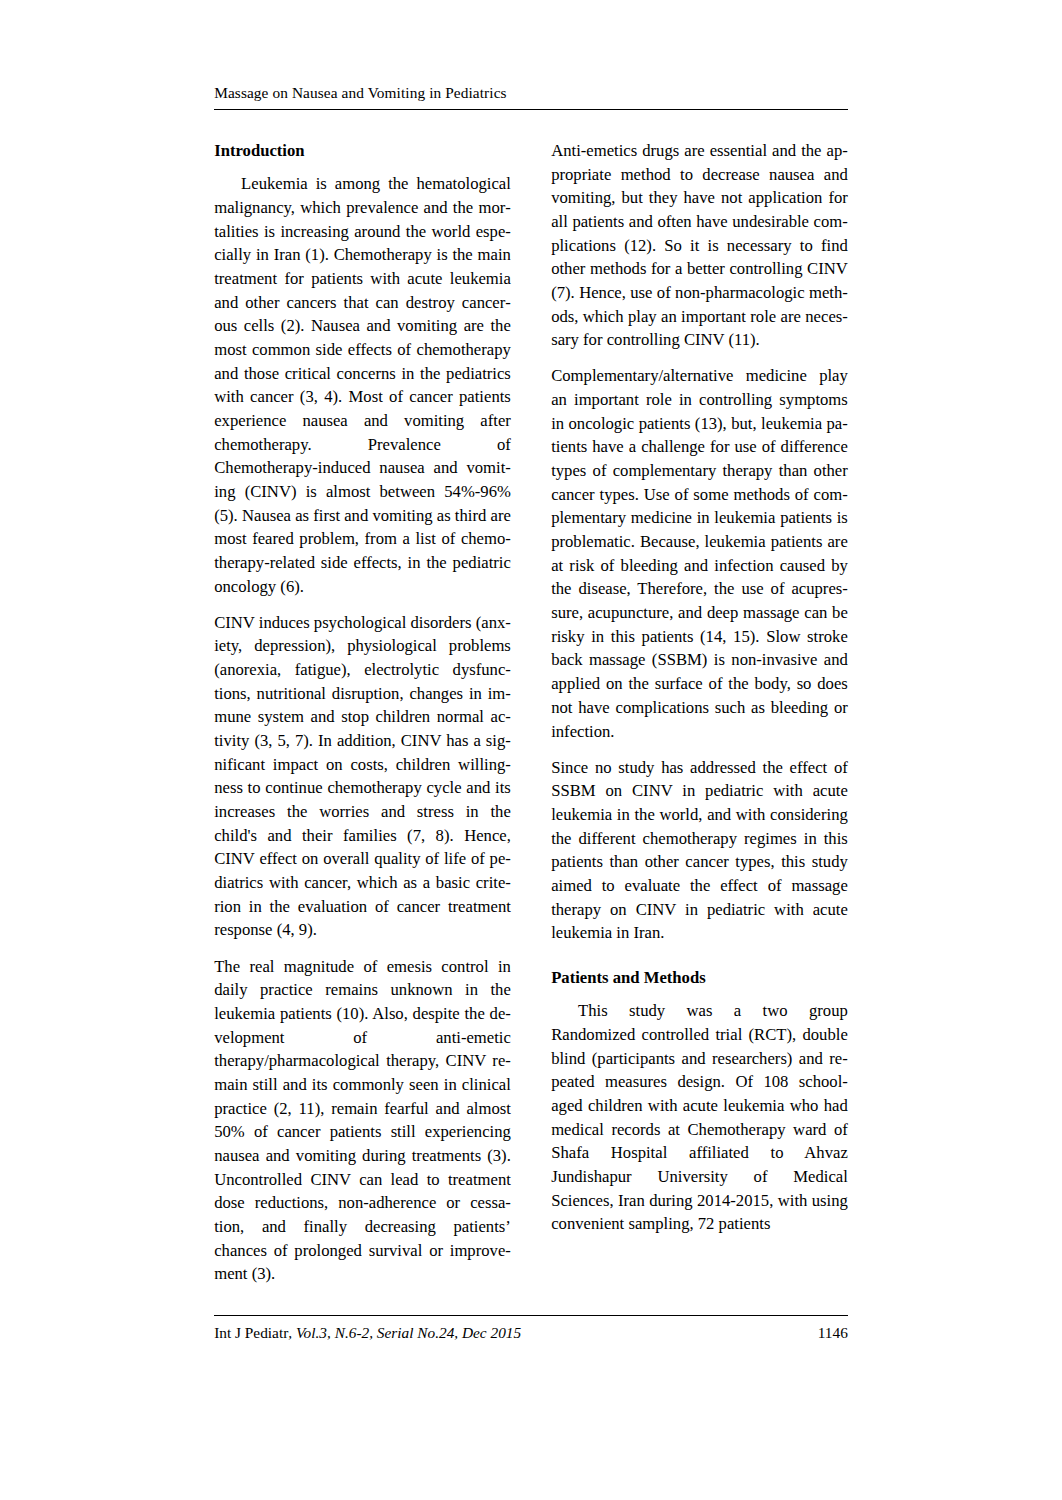Massage on Nausea and Vomiting in Pediatrics
Introduction
Leukemia is among the hematological malignancy, which prevalence and the mortalities is increasing around the world especially in Iran (1). Chemotherapy is the main treatment for patients with acute leukemia and other cancers that can destroy cancerous cells (2). Nausea and vomiting are the most common side effects of chemotherapy and those critical concerns in the pediatrics with cancer (3, 4). Most of cancer patients experience nausea and vomiting after chemotherapy. Prevalence of Chemotherapy-induced nausea and vomiting (CINV) is almost between 54%-96% (5). Nausea as first and vomiting as third are most feared problem, from a list of chemotherapy-related side effects, in the pediatric oncology (6).
CINV induces psychological disorders (anxiety, depression), physiological problems (anorexia, fatigue), electrolytic dysfunctions, nutritional disruption, changes in immune system and stop children normal activity (3, 5, 7). In addition, CINV has a significant impact on costs, children willingness to continue chemotherapy cycle and its increases the worries and stress in the child's and their families (7, 8). Hence, CINV effect on overall quality of life of pediatrics with cancer, which as a basic criterion in the evaluation of cancer treatment response (4, 9).
The real magnitude of emesis control in daily practice remains unknown in the leukemia patients (10). Also, despite the development of anti-emetic therapy/pharmacological therapy, CINV remain still and its commonly seen in clinical practice (2, 11), remain fearful and almost 50% of cancer patients still experiencing nausea and vomiting during treatments (3). Uncontrolled CINV can lead to treatment dose reductions, non-adherence or cessation, and finally decreasing patients’ chances of prolonged survival or improvement (3).
Anti-emetics drugs are essential and the appropriate method to decrease nausea and vomiting, but they have not application for all patients and often have undesirable complications (12). So it is necessary to find other methods for a better controlling CINV (7). Hence, use of non-pharmacologic methods, which play an important role are necessary for controlling CINV (11).
Complementary/alternative medicine play an important role in controlling symptoms in oncologic patients (13), but, leukemia patients have a challenge for use of difference types of complementary therapy than other cancer types. Use of some methods of complementary medicine in leukemia patients is problematic. Because, leukemia patients are at risk of bleeding and infection caused by the disease, Therefore, the use of acupressure, acupuncture, and deep massage can be risky in this patients (14, 15). Slow stroke back massage (SSBM) is non-invasive and applied on the surface of the body, so does not have complications such as bleeding or infection.
Since no study has addressed the effect of SSBM on CINV in pediatric with acute leukemia in the world, and with considering the different chemotherapy regimes in this patients than other cancer types, this study aimed to evaluate the effect of massage therapy on CINV in pediatric with acute leukemia in Iran.
Patients and Methods
This study was a two group Randomized controlled trial (RCT), double blind (participants and researchers) and repeated measures design. Of 108 school-aged children with acute leukemia who had medical records at Chemotherapy ward of Shafa Hospital affiliated to Ahvaz Jundishapur University of Medical Sciences, Iran during 2014-2015, with using convenient sampling, 72 patients
Int J Pediatr, Vol.3, N.6-2, Serial No.24, Dec 2015
1146